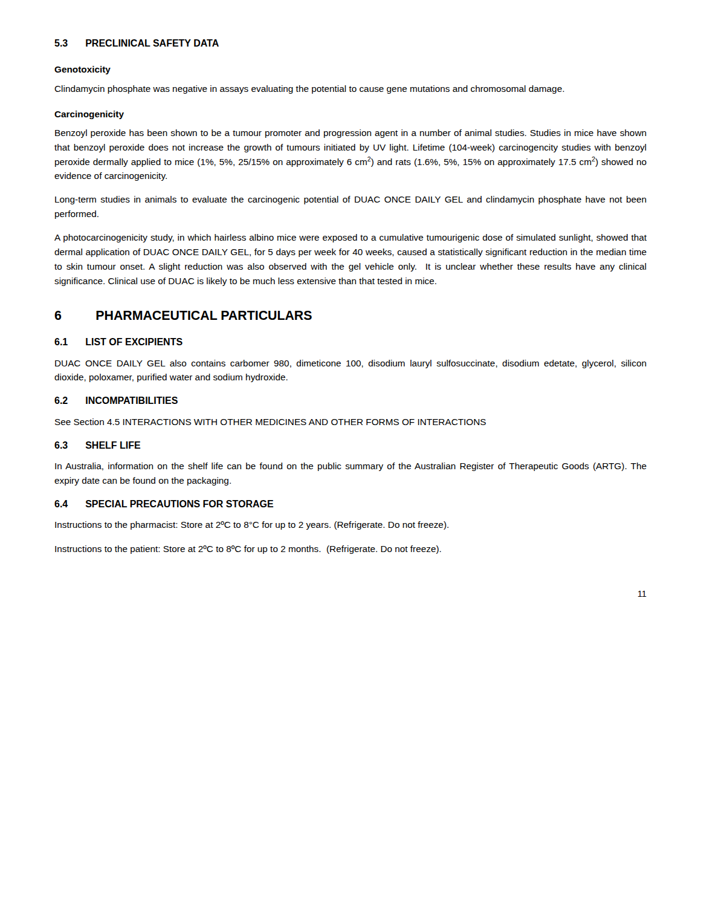5.3 PRECLINICAL SAFETY DATA
Genotoxicity
Clindamycin phosphate was negative in assays evaluating the potential to cause gene mutations and chromosomal damage.
Carcinogenicity
Benzoyl peroxide has been shown to be a tumour promoter and progression agent in a number of animal studies. Studies in mice have shown that benzoyl peroxide does not increase the growth of tumours initiated by UV light. Lifetime (104-week) carcinogencity studies with benzoyl peroxide dermally applied to mice (1%, 5%, 25/15% on approximately 6 cm2) and rats (1.6%, 5%, 15% on approximately 17.5 cm2) showed no evidence of carcinogenicity.
Long-term studies in animals to evaluate the carcinogenic potential of DUAC ONCE DAILY GEL and clindamycin phosphate have not been performed.
A photocarcinogenicity study, in which hairless albino mice were exposed to a cumulative tumourigenic dose of simulated sunlight, showed that dermal application of DUAC ONCE DAILY GEL, for 5 days per week for 40 weeks, caused a statistically significant reduction in the median time to skin tumour onset. A slight reduction was also observed with the gel vehicle only. It is unclear whether these results have any clinical significance. Clinical use of DUAC is likely to be much less extensive than that tested in mice.
6 PHARMACEUTICAL PARTICULARS
6.1 LIST OF EXCIPIENTS
DUAC ONCE DAILY GEL also contains carbomer 980, dimeticone 100, disodium lauryl sulfosuccinate, disodium edetate, glycerol, silicon dioxide, poloxamer, purified water and sodium hydroxide.
6.2 INCOMPATIBILITIES
See Section 4.5 INTERACTIONS WITH OTHER MEDICINES AND OTHER FORMS OF INTERACTIONS
6.3 SHELF LIFE
In Australia, information on the shelf life can be found on the public summary of the Australian Register of Therapeutic Goods (ARTG). The expiry date can be found on the packaging.
6.4 SPECIAL PRECAUTIONS FOR STORAGE
Instructions to the pharmacist: Store at 2ºC to 8°C for up to 2 years. (Refrigerate. Do not freeze).
Instructions to the patient: Store at 2ºC to 8ºC for up to 2 months. (Refrigerate. Do not freeze).
11